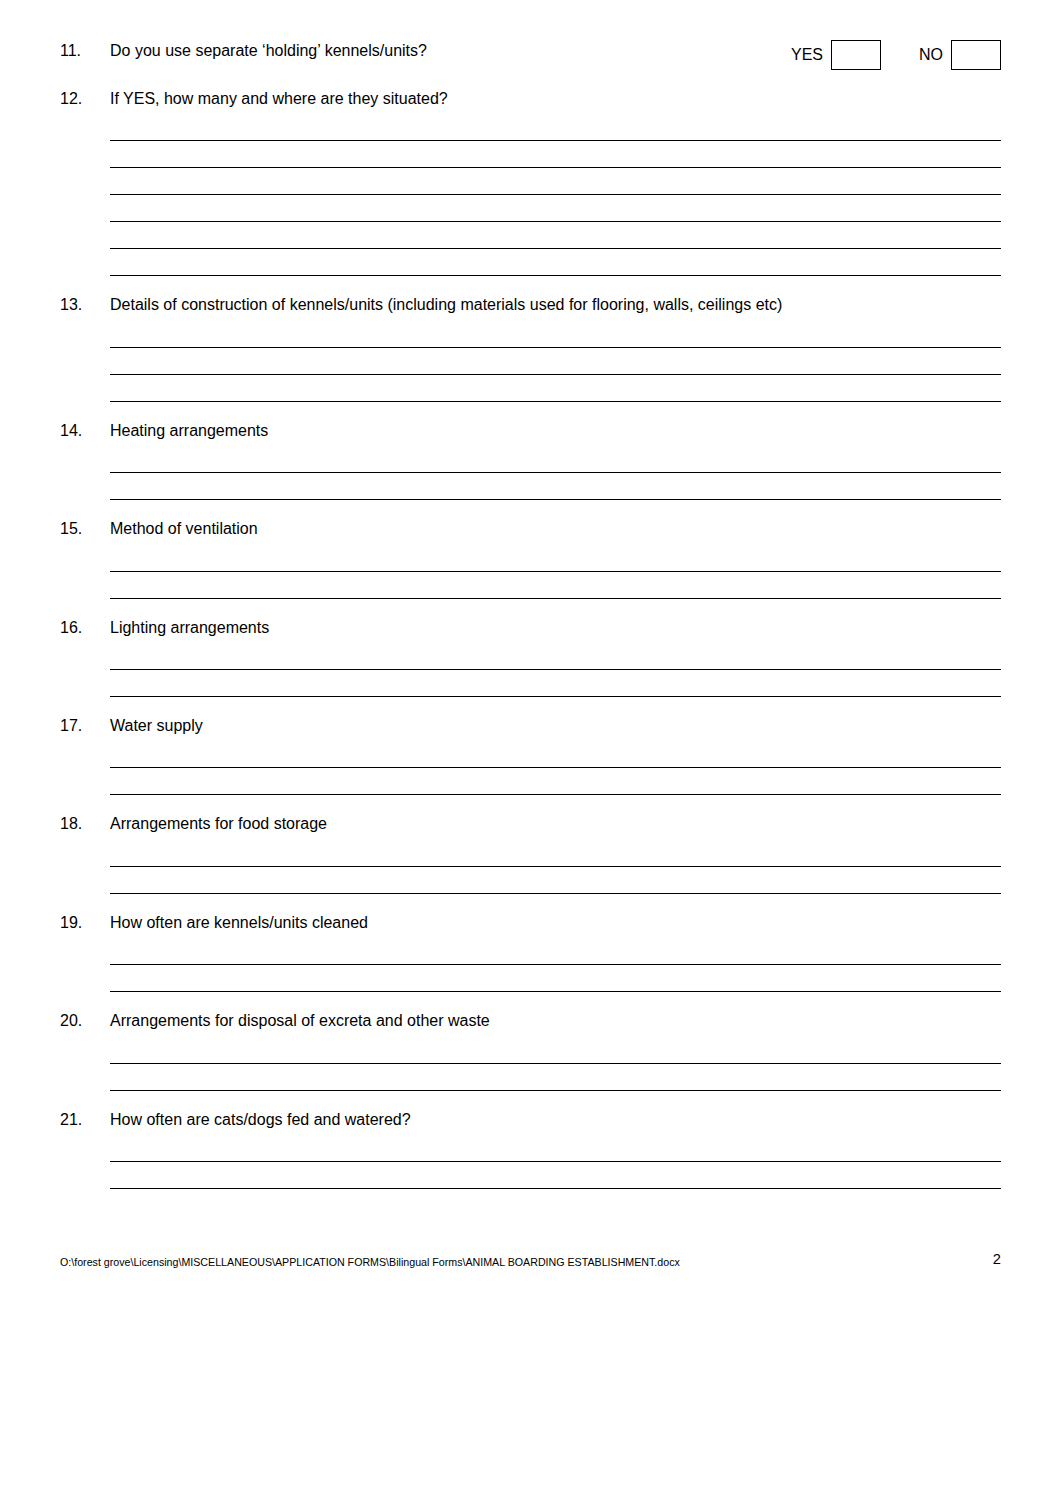11.
Do you use separate ‘holding’ kennels/units?
YES NO
12.
If YES, how many and where are they situated?
13.
Details of construction of kennels/units (including materials used for flooring, walls, ceilings etc)
14.
Heating arrangements
15.
Method of ventilation
16.
Lighting arrangements
17.
Water supply
18.
Arrangements for food storage
19.
How often are kennels/units cleaned
20.
Arrangements for disposal of excreta and other waste
21.
How often are cats/dogs fed and watered?
O:\forest grove\Licensing\MISCELLANEOUS\APPLICATION FORMS\Bilingual Forms\ANIMAL BOARDING ESTABLISHMENT.docx
2